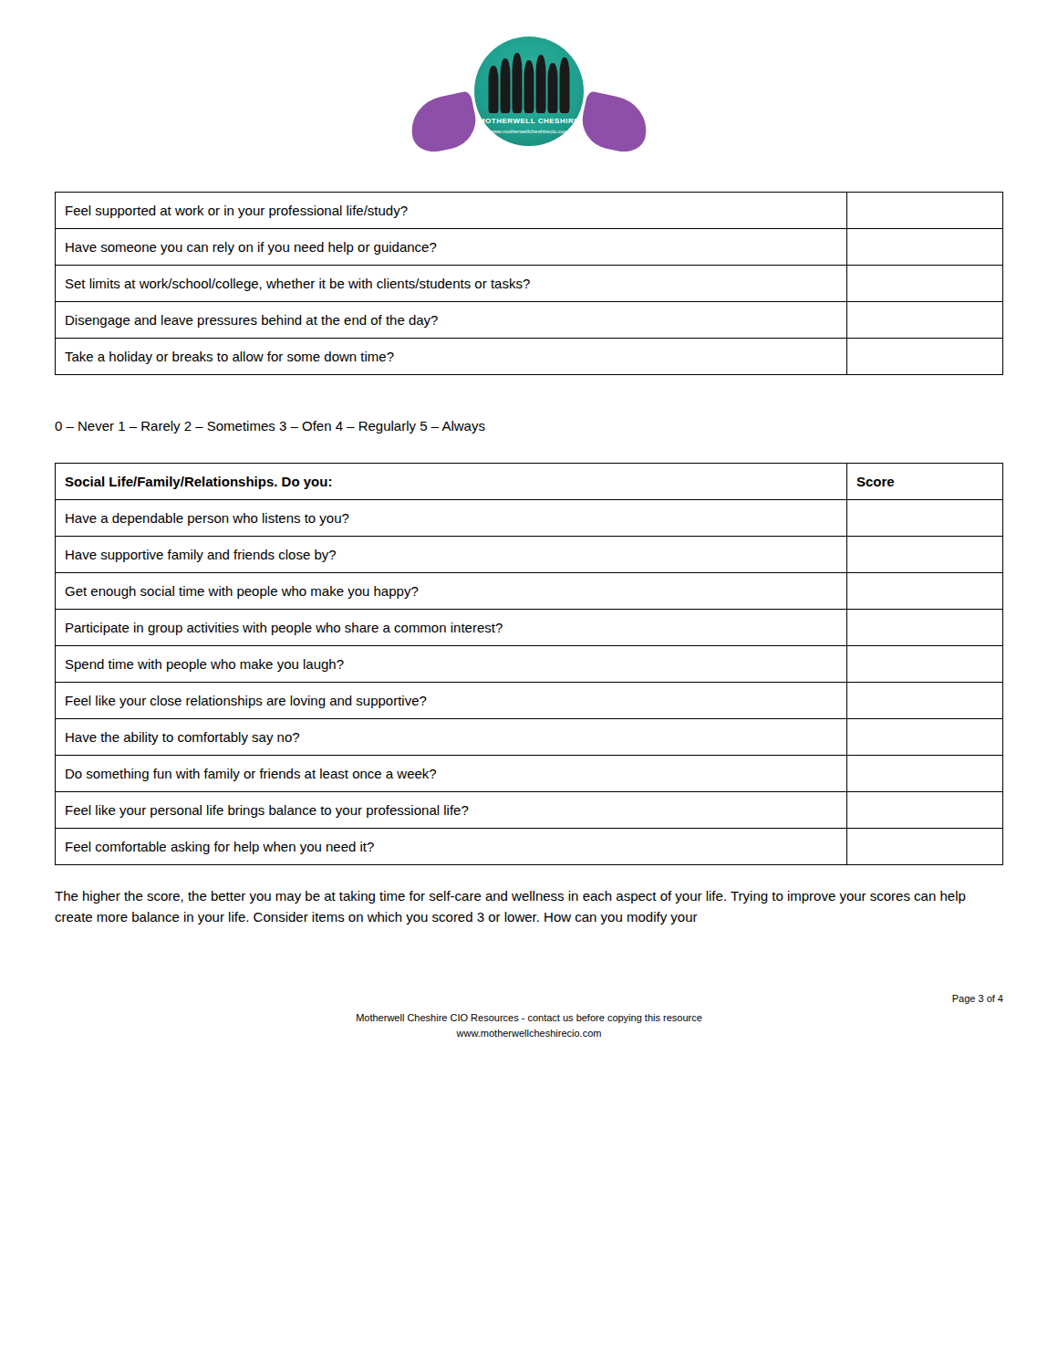MOTHERWELL CHESHIRE
www.motherwellcheshirecio.com
| Feel supported at work or in your professional life/study? | |
| Have someone you can rely on if you need help or guidance? | |
| Set limits at work/school/college, whether it be with clients/students or tasks? | |
| Disengage and leave pressures behind at the end of the day? | |
| Take a holiday or breaks to allow for some down time? | |
0 – Never 1 – Rarely 2 – Sometimes 3 – Ofen 4 – Regularly 5 – Always
| Social Life/Family/Relationships. Do you: | Score |
| --- | --- |
| Have a dependable person who listens to you? | |
| Have supportive family and friends close by? | |
| Get enough social time with people who make you happy? | |
| Participate in group activities with people who share a common interest? | |
| Spend time with people who make you laugh? | |
| Feel like your close relationships are loving and supportive? | |
| Have the ability to comfortably say no? | |
| Do something fun with family or friends at least once a week? | |
| Feel like your personal life brings balance to your professional life? | |
| Feel comfortable asking for help when you need it? | |
The higher the score, the better you may be at taking time for self-care and wellness in each aspect of your life. Trying to improve your scores can help create more balance in your life. Consider items on which you scored 3 or lower. How can you modify your
Page 3 of 4
Motherwell Cheshire CIO Resources - contact us before copying this resource
www.motherwellcheshirecio.com